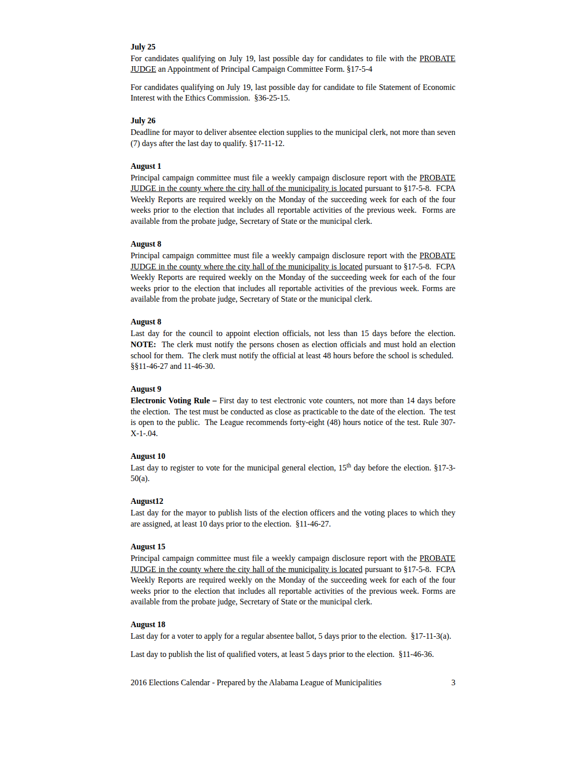July 25
For candidates qualifying on July 19, last possible day for candidates to file with the PROBATE JUDGE an Appointment of Principal Campaign Committee Form. §17-5-4
For candidates qualifying on July 19, last possible day for candidate to file Statement of Economic Interest with the Ethics Commission. §36-25-15.
July 26
Deadline for mayor to deliver absentee election supplies to the municipal clerk, not more than seven (7) days after the last day to qualify. §17-11-12.
August 1
Principal campaign committee must file a weekly campaign disclosure report with the PROBATE JUDGE in the county where the city hall of the municipality is located pursuant to §17-5-8. FCPA Weekly Reports are required weekly on the Monday of the succeeding week for each of the four weeks prior to the election that includes all reportable activities of the previous week. Forms are available from the probate judge, Secretary of State or the municipal clerk.
August 8
Principal campaign committee must file a weekly campaign disclosure report with the PROBATE JUDGE in the county where the city hall of the municipality is located pursuant to §17-5-8. FCPA Weekly Reports are required weekly on the Monday of the succeeding week for each of the four weeks prior to the election that includes all reportable activities of the previous week. Forms are available from the probate judge, Secretary of State or the municipal clerk.
August 8
Last day for the council to appoint election officials, not less than 15 days before the election. NOTE: The clerk must notify the persons chosen as election officials and must hold an election school for them. The clerk must notify the official at least 48 hours before the school is scheduled. §§11-46-27 and 11-46-30.
August 9
Electronic Voting Rule – First day to test electronic vote counters, not more than 14 days before the election. The test must be conducted as close as practicable to the date of the election. The test is open to the public. The League recommends forty-eight (48) hours notice of the test. Rule 307-X-1-.04.
August 10
Last day to register to vote for the municipal general election, 15th day before the election. §17-3-50(a).
August12
Last day for the mayor to publish lists of the election officers and the voting places to which they are assigned, at least 10 days prior to the election. §11-46-27.
August 15
Principal campaign committee must file a weekly campaign disclosure report with the PROBATE JUDGE in the county where the city hall of the municipality is located pursuant to §17-5-8. FCPA Weekly Reports are required weekly on the Monday of the succeeding week for each of the four weeks prior to the election that includes all reportable activities of the previous week. Forms are available from the probate judge, Secretary of State or the municipal clerk.
August 18
Last day for a voter to apply for a regular absentee ballot, 5 days prior to the election. §17-11-3(a).
Last day to publish the list of qualified voters, at least 5 days prior to the election. §11-46-36.
2016 Elections Calendar - Prepared by the Alabama League of Municipalities 3